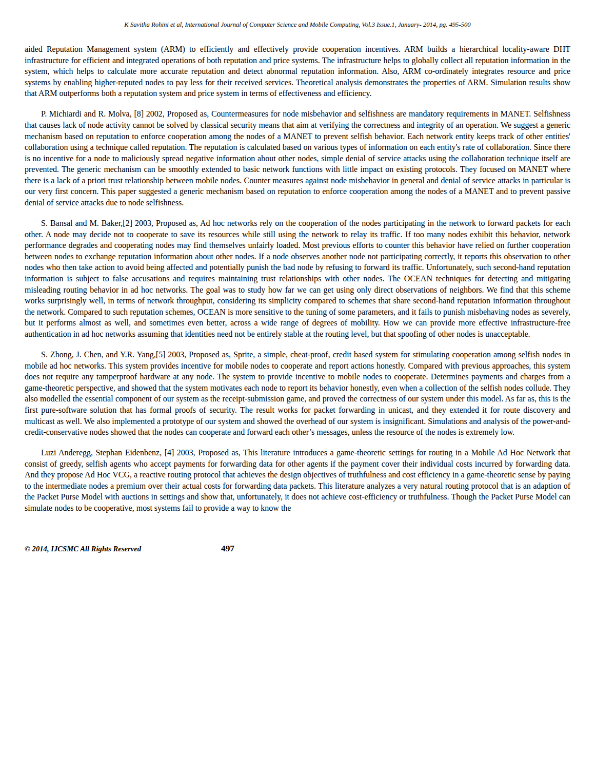K Savitha Rohini et al, International Journal of Computer Science and Mobile Computing, Vol.3 Issue.1, January- 2014, pg. 495-500
aided Reputation Management system (ARM) to efficiently and effectively provide cooperation incentives. ARM builds a hierarchical locality-aware DHT infrastructure for efficient and integrated operations of both reputation and price systems. The infrastructure helps to globally collect all reputation information in the system, which helps to calculate more accurate reputation and detect abnormal reputation information. Also, ARM co-ordinately integrates resource and price systems by enabling higher-reputed nodes to pay less for their received services. Theoretical analysis demonstrates the properties of ARM. Simulation results show that ARM outperforms both a reputation system and price system in terms of effectiveness and efficiency.
P. Michiardi and R. Molva, [8] 2002, Proposed as, Countermeasures for node misbehavior and selfishness are mandatory requirements in MANET. Selfishness that causes lack of node activity cannot be solved by classical security means that aim at verifying the correctness and integrity of an operation. We suggest a generic mechanism based on reputation to enforce cooperation among the nodes of a MANET to prevent selfish behavior. Each network entity keeps track of other entities' collaboration using a technique called reputation. The reputation is calculated based on various types of information on each entity's rate of collaboration. Since there is no incentive for a node to maliciously spread negative information about other nodes, simple denial of service attacks using the collaboration technique itself are prevented. The generic mechanism can be smoothly extended to basic network functions with little impact on existing protocols. They focused on MANET where there is a lack of a priori trust relationship between mobile nodes. Counter measures against node misbehavior in general and denial of service attacks in particular is our very first concern. This paper suggested a generic mechanism based on reputation to enforce cooperation among the nodes of a MANET and to prevent passive denial of service attacks due to node selfishness.
S. Bansal and M. Baker,[2] 2003, Proposed as, Ad hoc networks rely on the cooperation of the nodes participating in the network to forward packets for each other. A node may decide not to cooperate to save its resources while still using the network to relay its traffic. If too many nodes exhibit this behavior, network performance degrades and cooperating nodes may find themselves unfairly loaded. Most previous efforts to counter this behavior have relied on further cooperation between nodes to exchange reputation information about other nodes. If a node observes another node not participating correctly, it reports this observation to other nodes who then take action to avoid being affected and potentially punish the bad node by refusing to forward its traffic. Unfortunately, such second-hand reputation information is subject to false accusations and requires maintaining trust relationships with other nodes. The OCEAN techniques for detecting and mitigating misleading routing behavior in ad hoc networks. The goal was to study how far we can get using only direct observations of neighbors. We find that this scheme works surprisingly well, in terms of network throughput, considering its simplicity compared to schemes that share second-hand reputation information throughout the network. Compared to such reputation schemes, OCEAN is more sensitive to the tuning of some parameters, and it fails to punish misbehaving nodes as severely, but it performs almost as well, and sometimes even better, across a wide range of degrees of mobility. How we can provide more effective infrastructure-free authentication in ad hoc networks assuming that identities need not be entirely stable at the routing level, but that spoofing of other nodes is unacceptable.
S. Zhong, J. Chen, and Y.R. Yang,[5] 2003, Proposed as, Sprite, a simple, cheat-proof, credit based system for stimulating cooperation among selfish nodes in mobile ad hoc networks. This system provides incentive for mobile nodes to cooperate and report actions honestly. Compared with previous approaches, this system does not require any tamperproof hardware at any node. The system to provide incentive to mobile nodes to cooperate. Determines payments and charges from a game-theoretic perspective, and showed that the system motivates each node to report its behavior honestly, even when a collection of the selfish nodes collude. They also modelled the essential component of our system as the receipt-submission game, and proved the correctness of our system under this model. As far as, this is the first pure-software solution that has formal proofs of security. The result works for packet forwarding in unicast, and they extended it for route discovery and multicast as well. We also implemented a prototype of our system and showed the overhead of our system is insignificant. Simulations and analysis of the power-and-credit-conservative nodes showed that the nodes can cooperate and forward each other’s messages, unless the resource of the nodes is extremely low.
Luzi Anderegg, Stephan Eidenbenz, [4] 2003, Proposed as, This literature introduces a game-theoretic settings for routing in a Mobile Ad Hoc Network that consist of greedy, selfish agents who accept payments for forwarding data for other agents if the payment cover their individual costs incurred by forwarding data. And they propose Ad Hoc VCG, a reactive routing protocol that achieves the design objectives of truthfulness and cost efficiency in a game-theoretic sense by paying to the intermediate nodes a premium over their actual costs for forwarding data packets. This literature analyzes a very natural routing protocol that is an adaption of the Packet Purse Model with auctions in settings and show that, unfortunately, it does not achieve cost-efficiency or truthfulness. Though the Packet Purse Model can simulate nodes to be cooperative, most systems fail to provide a way to know the
© 2014, IJCSMC All Rights Reserved 497